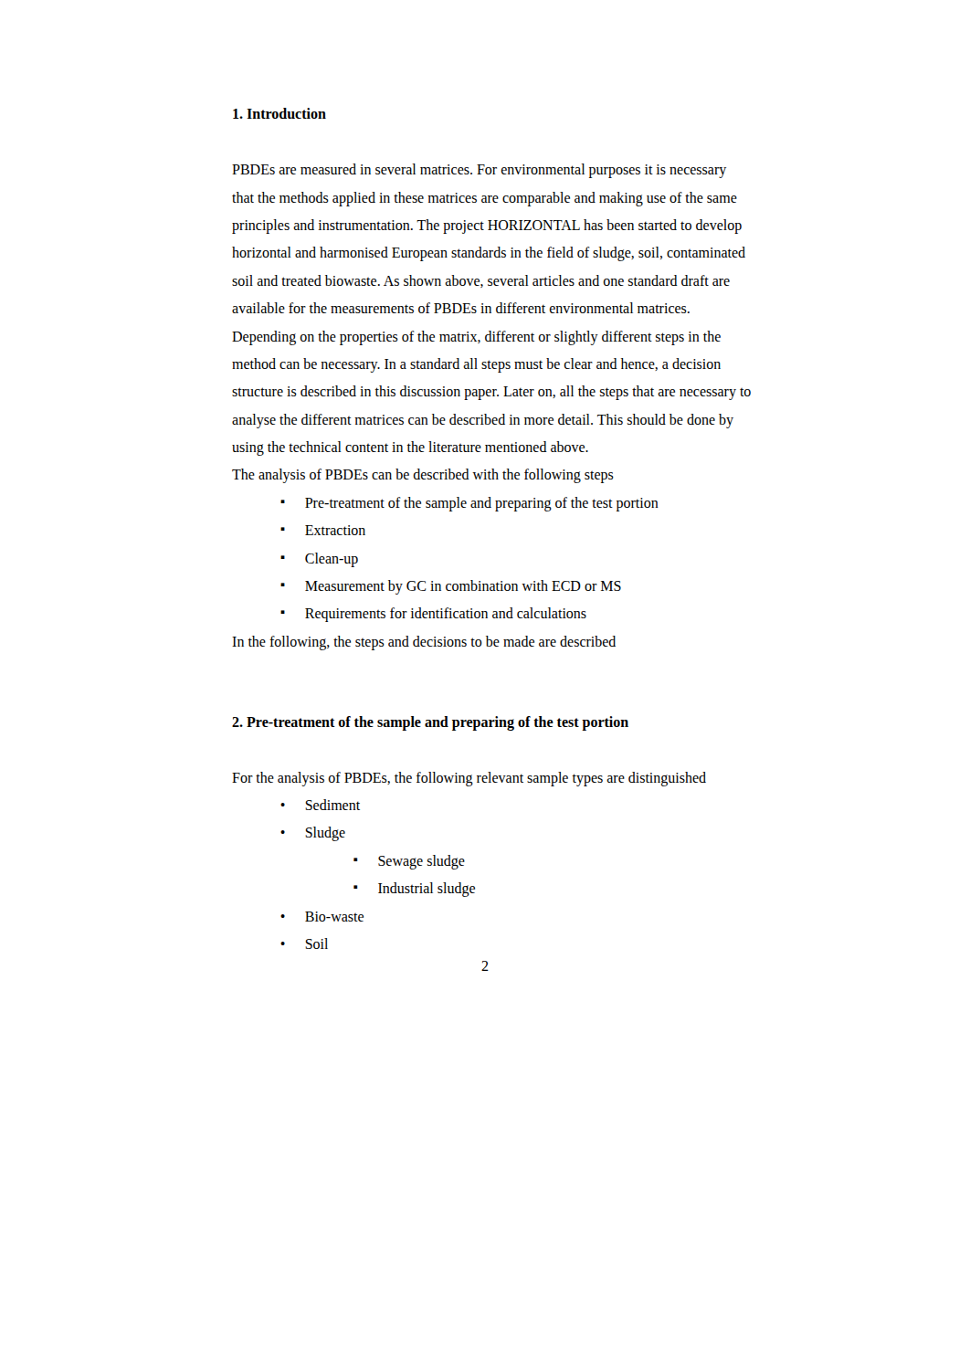1. Introduction
PBDEs are measured in several matrices. For environmental purposes it is necessary that the methods applied in these matrices are comparable and making use of the same principles and instrumentation. The project HORIZONTAL has been started to develop horizontal and harmonised European standards in the field of sludge, soil, contaminated soil and treated biowaste. As shown above, several articles and one standard draft are available for the measurements of PBDEs in different environmental matrices. Depending on the properties of the matrix, different or slightly different steps in the method can be necessary. In a standard all steps must be clear and hence, a decision structure is described in this discussion paper. Later on, all the steps that are necessary to analyse the different matrices can be described in more detail. This should be done by using the technical content in the literature mentioned above.
The analysis of PBDEs can be described with the following steps
Pre-treatment of the sample and preparing of the test portion
Extraction
Clean-up
Measurement by GC in combination with ECD or MS
Requirements for identification and calculations
In the following, the steps and decisions to be made are described
2. Pre-treatment of the sample and preparing of the test portion
For the analysis of PBDEs, the following relevant sample types are distinguished
Sediment
Sludge
Sewage sludge
Industrial sludge
Bio-waste
Soil
2